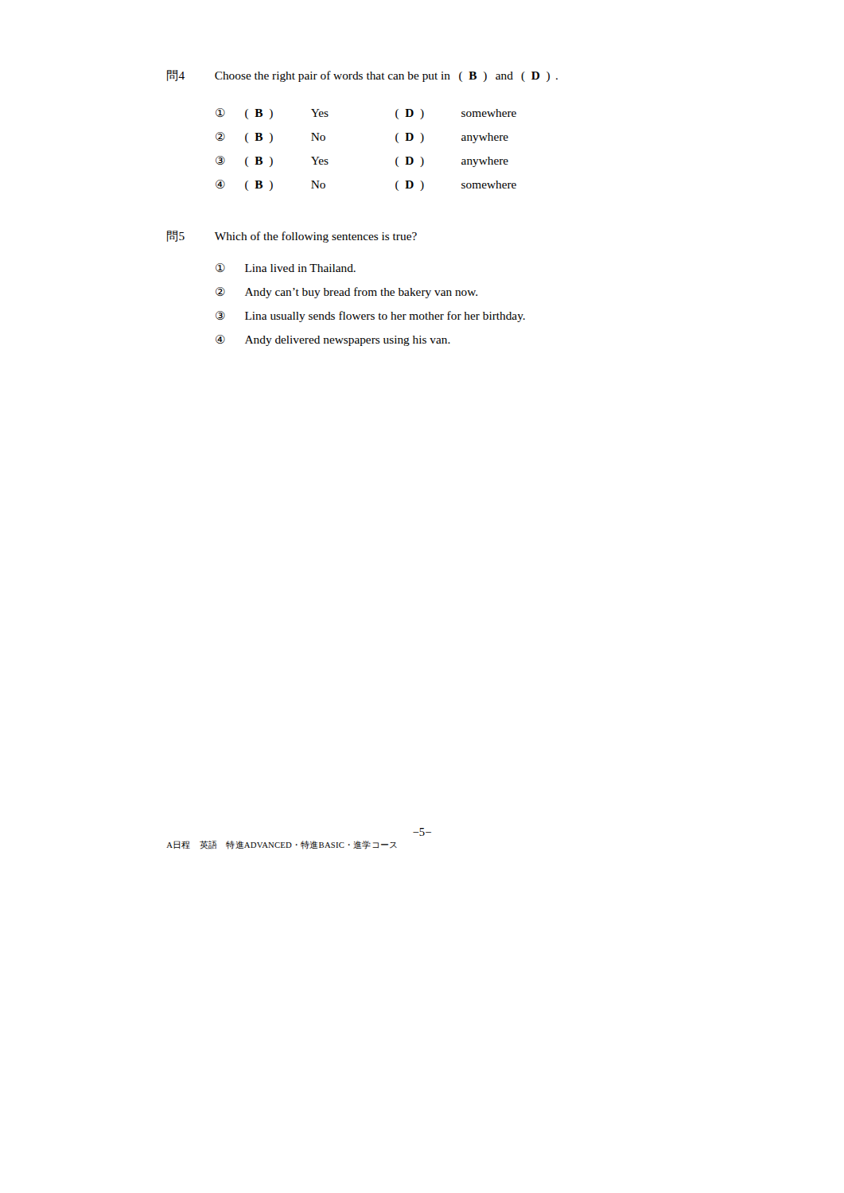問4
Choose the right pair of words that can be put in ( B ) and ( D ).
| ① | ( B ) | Yes | ( D ) | somewhere |
| ② | ( B ) | No | ( D ) | anywhere |
| ③ | ( B ) | Yes | ( D ) | anywhere |
| ④ | ( B ) | No | ( D ) | somewhere |
問5
Which of the following sentences is true?
① Lina lived in Thailand.
② Andy can’t buy bread from the bakery van now.
③ Lina usually sends flowers to her mother for her birthday.
④ Andy delivered newspapers using his van.
−5−
A日程　英語　特進ADVANCED・特進BASIC・進学コース